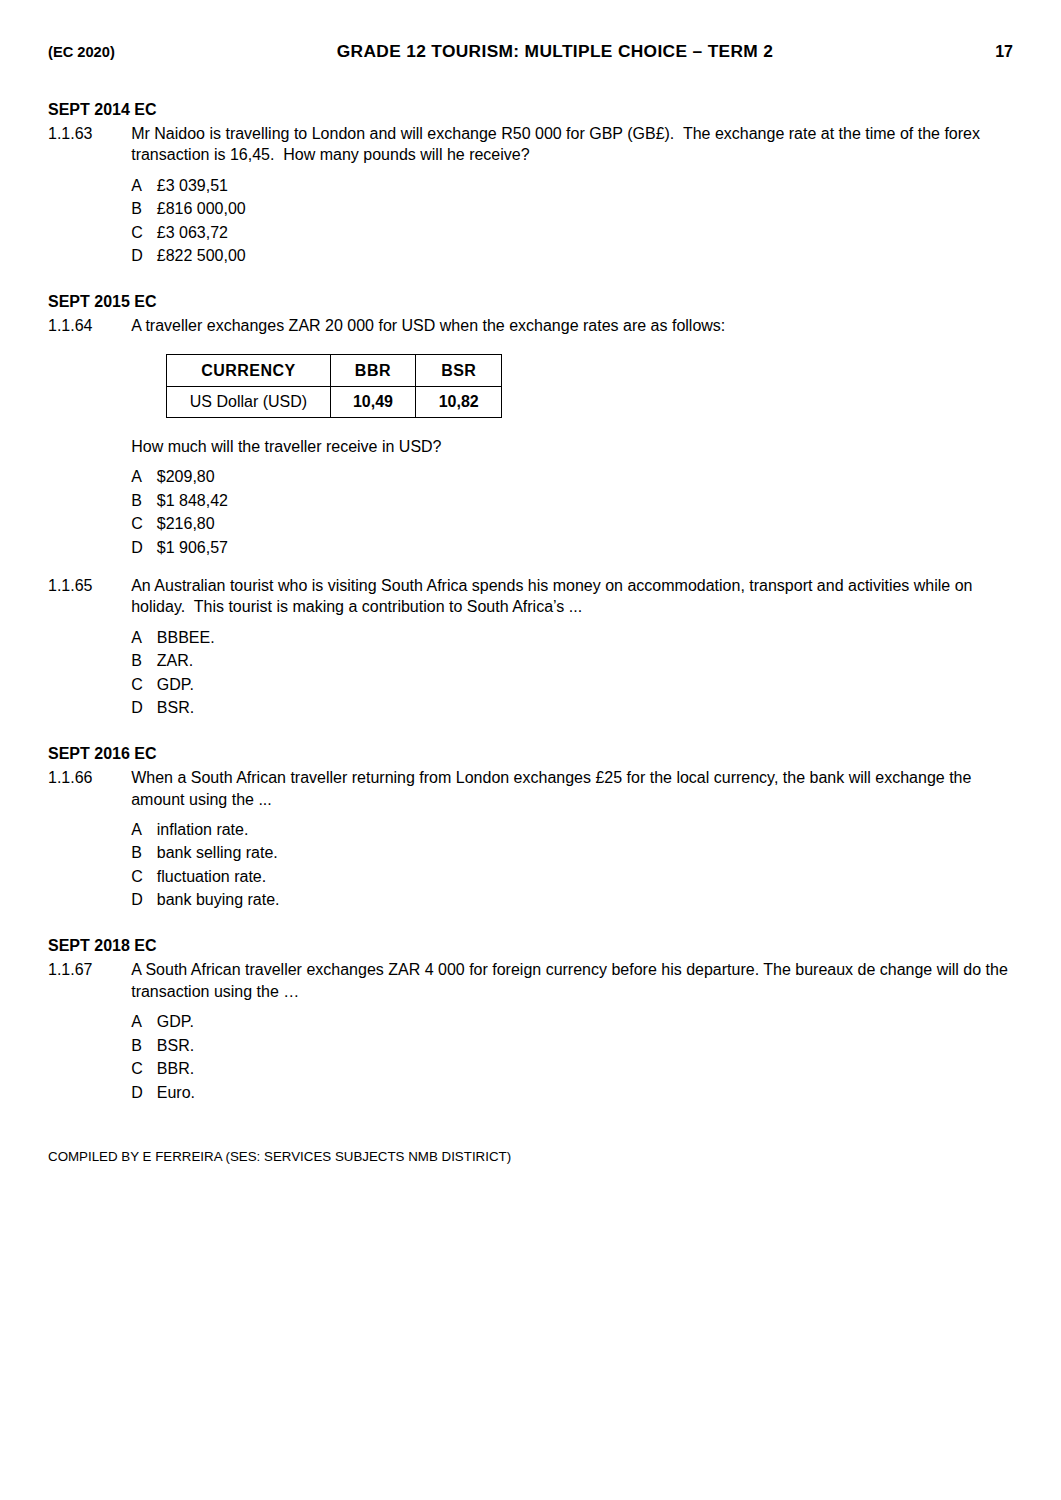(EC 2020)
GRADE 12 TOURISM: MULTIPLE CHOICE – TERM 2
17
SEPT 2014 EC
1.1.63
Mr Naidoo is travelling to London and will exchange R50 000 for GBP (GB£). The exchange rate at the time of the forex transaction is 16,45. How many pounds will he receive?
A£3 039,51
B£816 000,00
C£3 063,72
D£822 500,00
SEPT 2015 EC
1.1.64
A traveller exchanges ZAR 20 000 for USD when the exchange rates are as follows:
| CURRENCY | BBR | BSR |
| --- | --- | --- |
| US Dollar (USD) | 10,49 | 10,82 |
How much will the traveller receive in USD?
A$209,80
B$1 848,42
C$216,80
D$1 906,57
1.1.65
An Australian tourist who is visiting South Africa spends his money on accommodation, transport and activities while on holiday. This tourist is making a contribution to South Africa’s ...
ABBBEE.
BZAR.
CGDP.
DBSR.
SEPT 2016 EC
1.1.66
When a South African traveller returning from London exchanges £25 for the local currency, the bank will exchange the amount using the ...
Ainflation rate.
Bbank selling rate.
Cfluctuation rate.
Dbank buying rate.
SEPT 2018 EC
1.1.67
A South African traveller exchanges ZAR 4 000 for foreign currency before his departure. The bureaux de change will do the transaction using the …
AGDP.
BBSR.
CBBR.
DEuro.
COMPILED BY E FERREIRA (SES: SERVICES SUBJECTS NMB DISTIRICT)